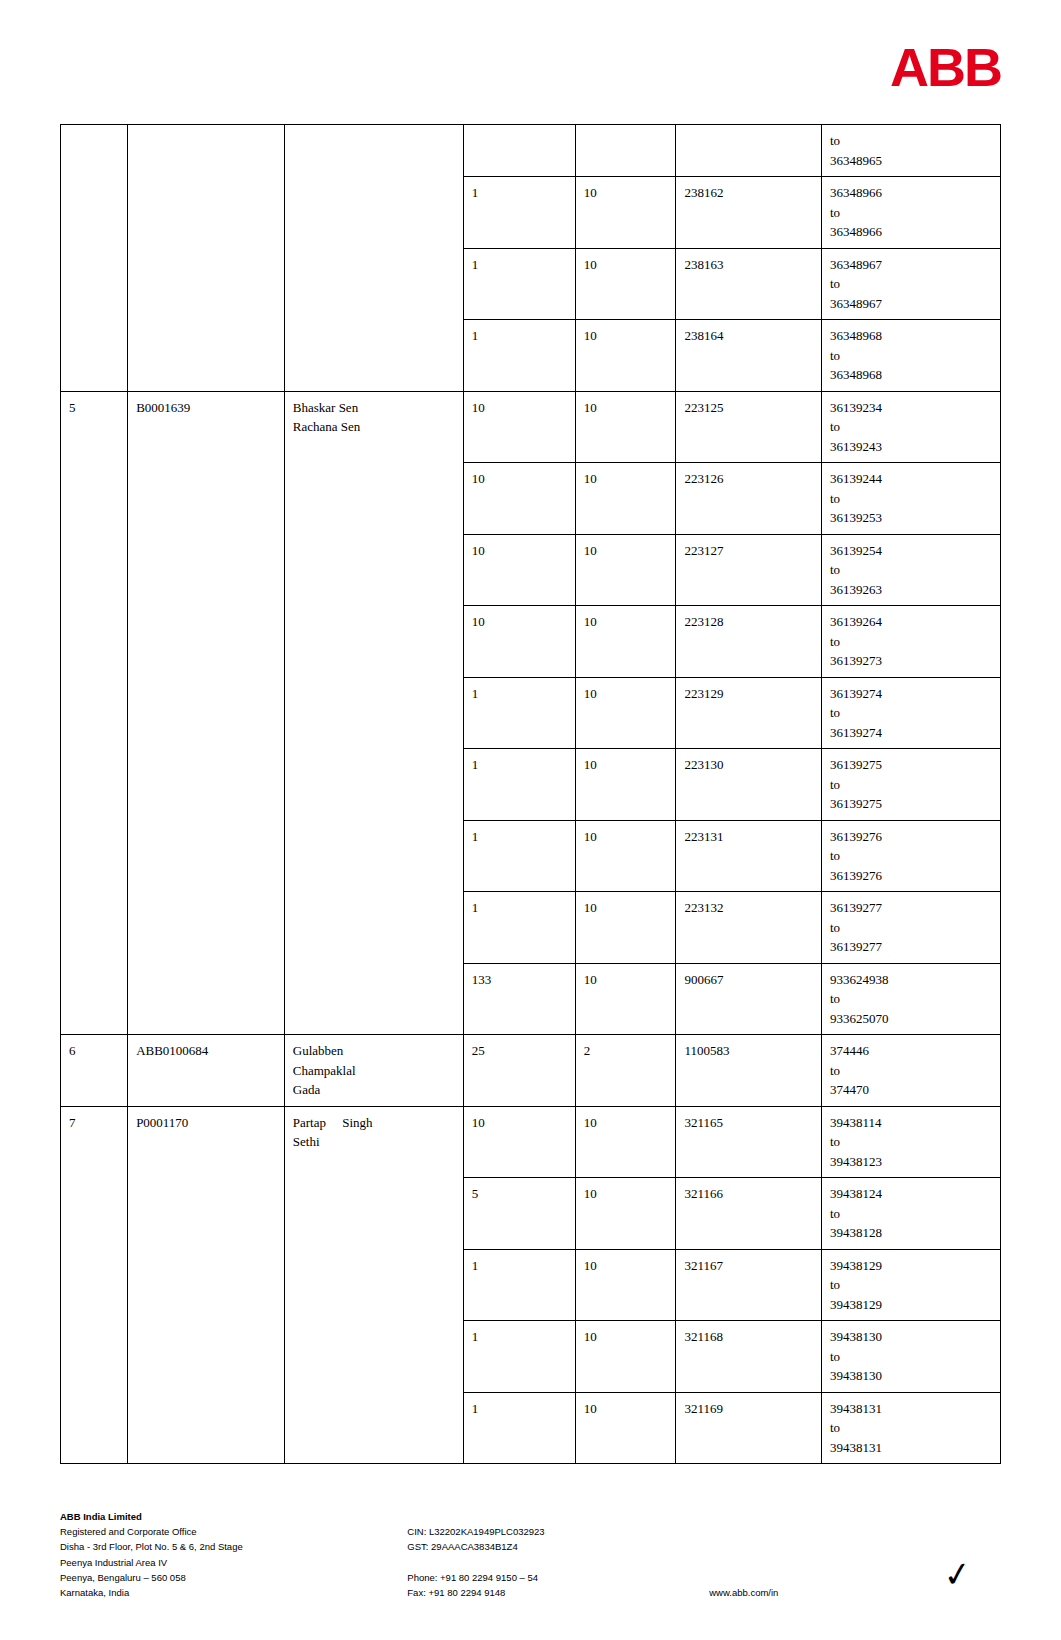ABB
| | | | | | | to 36348965 |
| 1 | 10 | 238162 | 36348966 to 36348966 |
| 1 | 10 | 238163 | 36348967 to 36348967 |
| 1 | 10 | 238164 | 36348968 to 36348968 |
| 5 | B0001639 | Bhaskar Sen Rachana Sen | 10 | 10 | 223125 | 36139234 to 36139243 |
| 10 | 10 | 223126 | 36139244 to 36139253 |
| 10 | 10 | 223127 | 36139254 to 36139263 |
| 10 | 10 | 223128 | 36139264 to 36139273 |
| 1 | 10 | 223129 | 36139274 to 36139274 |
| 1 | 10 | 223130 | 36139275 to 36139275 |
| 1 | 10 | 223131 | 36139276 to 36139276 |
| 1 | 10 | 223132 | 36139277 to 36139277 |
| 133 | 10 | 900667 | 933624938 to 933625070 |
| 6 | ABB0100684 | Gulabben Champaklal Gada | 25 | 2 | 1100583 | 374446 to 374470 |
| 7 | P0001170 | Partap Singh Sethi | 10 | 10 | 321165 | 39438114 to 39438123 |
| 5 | 10 | 321166 | 39438124 to 39438128 |
| 1 | 10 | 321167 | 39438129 to 39438129 |
| 1 | 10 | 321168 | 39438130 to 39438130 |
| 1 | 10 | 321169 | 39438131 to 39438131 |
ABB India Limited
Registered and Corporate Office
Disha - 3rd Floor, Plot No. 5 & 6, 2nd Stage
Peenya Industrial Area IV
Peenya, Bengaluru – 560 058
Karnataka, India
CIN: L32202KA1949PLC032923
GST: 29AAACA3834B1Z4
Phone: +91 80 2294 9150 – 54
Fax: +91 80 2294 9148
www.abb.com/in
✓